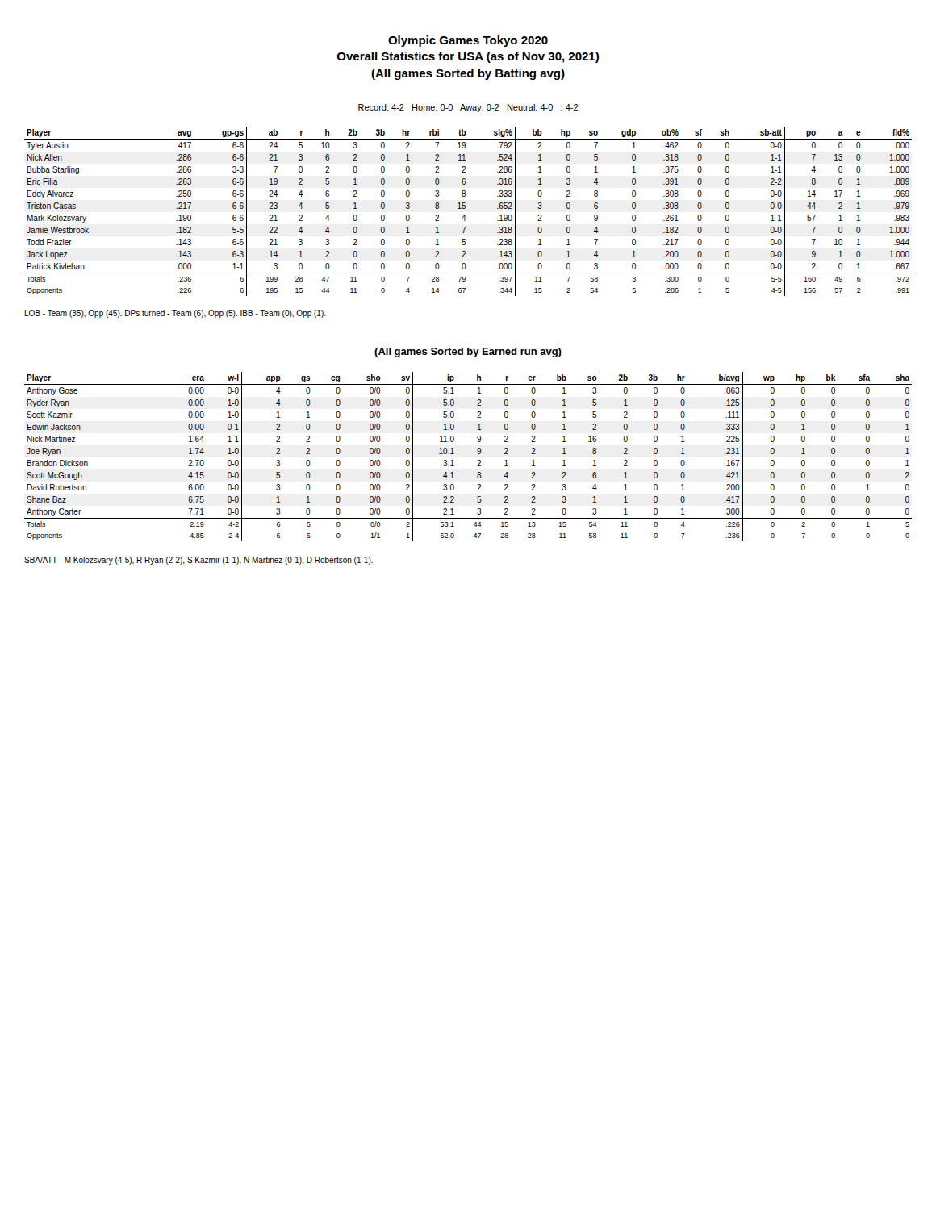Olympic Games Tokyo 2020
Overall Statistics for USA (as of Nov 30, 2021)
(All games Sorted by Batting avg)
Record: 4-2 Home: 0-0 Away: 0-2 Neutral: 4-0 : 4-2
| Player | avg | gp-gs | ab | r | h | 2b | 3b | hr | rbi | tb | slg% | bb | hp | so | gdp | ob% | sf | sh | sb-att | po | a | e | fld% |
| --- | --- | --- | --- | --- | --- | --- | --- | --- | --- | --- | --- | --- | --- | --- | --- | --- | --- | --- | --- | --- | --- | --- | --- |
| Tyler Austin | .417 | 6-6 | 24 | 5 | 10 | 3 | 0 | 2 | 7 | 19 | .792 | 2 | 0 | 7 | 1 | .462 | 0 | 0 | 0-0 | 0 | 0 | 0 | .000 |
| Nick Allen | .286 | 6-6 | 21 | 3 | 6 | 2 | 0 | 1 | 2 | 11 | .524 | 1 | 0 | 5 | 0 | .318 | 0 | 0 | 1-1 | 7 | 13 | 0 | 1.000 |
| Bubba Starling | .286 | 3-3 | 7 | 0 | 2 | 0 | 0 | 0 | 2 | 2 | .286 | 1 | 0 | 1 | 1 | .375 | 0 | 0 | 1-1 | 4 | 0 | 0 | 1.000 |
| Eric Filia | .263 | 6-6 | 19 | 2 | 5 | 1 | 0 | 0 | 0 | 6 | .316 | 1 | 3 | 4 | 0 | .391 | 0 | 0 | 2-2 | 8 | 0 | 1 | .889 |
| Eddy Alvarez | .250 | 6-6 | 24 | 4 | 6 | 2 | 0 | 0 | 3 | 8 | .333 | 0 | 2 | 8 | 0 | .308 | 0 | 0 | 0-0 | 14 | 17 | 1 | .969 |
| Triston Casas | .217 | 6-6 | 23 | 4 | 5 | 1 | 0 | 3 | 8 | 15 | .652 | 3 | 0 | 6 | 0 | .308 | 0 | 0 | 0-0 | 44 | 2 | 1 | .979 |
| Mark Kolozsvary | .190 | 6-6 | 21 | 2 | 4 | 0 | 0 | 0 | 2 | 4 | .190 | 2 | 0 | 9 | 0 | .261 | 0 | 0 | 1-1 | 57 | 1 | 1 | .983 |
| Jamie Westbrook | .182 | 5-5 | 22 | 4 | 4 | 0 | 0 | 1 | 1 | 7 | .318 | 0 | 0 | 4 | 0 | .182 | 0 | 0 | 0-0 | 7 | 0 | 0 | 1.000 |
| Todd Frazier | .143 | 6-6 | 21 | 3 | 3 | 2 | 0 | 0 | 1 | 5 | .238 | 1 | 1 | 7 | 0 | .217 | 0 | 0 | 0-0 | 7 | 10 | 1 | .944 |
| Jack Lopez | .143 | 6-3 | 14 | 1 | 2 | 0 | 0 | 0 | 2 | 2 | .143 | 0 | 1 | 4 | 1 | .200 | 0 | 0 | 0-0 | 9 | 1 | 0 | 1.000 |
| Patrick Kivlehan | .000 | 1-1 | 3 | 0 | 0 | 0 | 0 | 0 | 0 | 0 | .000 | 0 | 0 | 3 | 0 | .000 | 0 | 0 | 0-0 | 2 | 0 | 1 | .667 |
| Totals | .236 | 6 | 199 | 28 | 47 | 11 | 0 | 7 | 28 | 79 | .397 | 11 | 7 | 58 | 3 | .300 | 0 | 0 | 5-5 | 160 | 49 | 6 | .972 |
| Opponents | .226 | 6 | 195 | 15 | 44 | 11 | 0 | 4 | 14 | 67 | .344 | 15 | 2 | 54 | 5 | .286 | 1 | 5 | 4-5 | 156 | 57 | 2 | .991 |
LOB - Team (35), Opp (45). DPs turned - Team (6), Opp (5). IBB - Team (0), Opp (1).
(All games Sorted by Earned run avg)
| Player | era | w-l | app | gs | cg | sho | sv | ip | h | r | er | bb | so | 2b | 3b | hr | b/avg | wp | hp | bk | sfa | sha |
| --- | --- | --- | --- | --- | --- | --- | --- | --- | --- | --- | --- | --- | --- | --- | --- | --- | --- | --- | --- | --- | --- | --- |
| Anthony Gose | 0.00 | 0-0 | 4 | 0 | 0 | 0/0 | 0 | 5.1 | 1 | 0 | 0 | 1 | 3 | 0 | 0 | 0 | .063 | 0 | 0 | 0 | 0 | 0 |
| Ryder Ryan | 0.00 | 1-0 | 4 | 0 | 0 | 0/0 | 0 | 5.0 | 2 | 0 | 0 | 1 | 5 | 1 | 0 | 0 | .125 | 0 | 0 | 0 | 0 | 0 |
| Scott Kazmir | 0.00 | 1-0 | 1 | 1 | 0 | 0/0 | 0 | 5.0 | 2 | 0 | 0 | 1 | 5 | 2 | 0 | 0 | .111 | 0 | 0 | 0 | 0 | 0 |
| Edwin Jackson | 0.00 | 0-1 | 2 | 0 | 0 | 0/0 | 0 | 1.0 | 1 | 0 | 0 | 1 | 2 | 0 | 0 | 0 | .333 | 0 | 1 | 0 | 0 | 1 |
| Nick Martinez | 1.64 | 1-1 | 2 | 2 | 0 | 0/0 | 0 | 11.0 | 9 | 2 | 2 | 1 | 16 | 0 | 0 | 1 | .225 | 0 | 0 | 0 | 0 | 0 |
| Joe Ryan | 1.74 | 1-0 | 2 | 2 | 0 | 0/0 | 0 | 10.1 | 9 | 2 | 2 | 1 | 8 | 2 | 0 | 1 | .231 | 0 | 1 | 0 | 0 | 1 |
| Brandon Dickson | 2.70 | 0-0 | 3 | 0 | 0 | 0/0 | 0 | 3.1 | 2 | 1 | 1 | 1 | 1 | 2 | 0 | 0 | .167 | 0 | 0 | 0 | 0 | 1 |
| Scott McGough | 4.15 | 0-0 | 5 | 0 | 0 | 0/0 | 0 | 4.1 | 8 | 4 | 2 | 2 | 6 | 1 | 0 | 0 | .421 | 0 | 0 | 0 | 0 | 2 |
| David Robertson | 6.00 | 0-0 | 3 | 0 | 0 | 0/0 | 2 | 3.0 | 2 | 2 | 2 | 3 | 4 | 1 | 0 | 1 | .200 | 0 | 0 | 0 | 1 | 0 |
| Shane Baz | 6.75 | 0-0 | 1 | 1 | 0 | 0/0 | 0 | 2.2 | 5 | 2 | 2 | 3 | 1 | 1 | 0 | 0 | .417 | 0 | 0 | 0 | 0 | 0 |
| Anthony Carter | 7.71 | 0-0 | 3 | 0 | 0 | 0/0 | 0 | 2.1 | 3 | 2 | 2 | 0 | 3 | 1 | 0 | 1 | .300 | 0 | 0 | 0 | 0 | 0 |
| Totals | 2.19 | 4-2 | 6 | 6 | 0 | 0/0 | 2 | 53.1 | 44 | 15 | 13 | 15 | 54 | 11 | 0 | 4 | .226 | 0 | 2 | 0 | 1 | 5 |
| Opponents | 4.85 | 2-4 | 6 | 6 | 0 | 1/1 | 1 | 52.0 | 47 | 28 | 28 | 11 | 58 | 11 | 0 | 7 | .236 | 0 | 7 | 0 | 0 | 0 |
SBA/ATT - M Kolozsvary (4-5), R Ryan (2-2), S Kazmir (1-1), N Martinez (0-1), D Robertson (1-1).